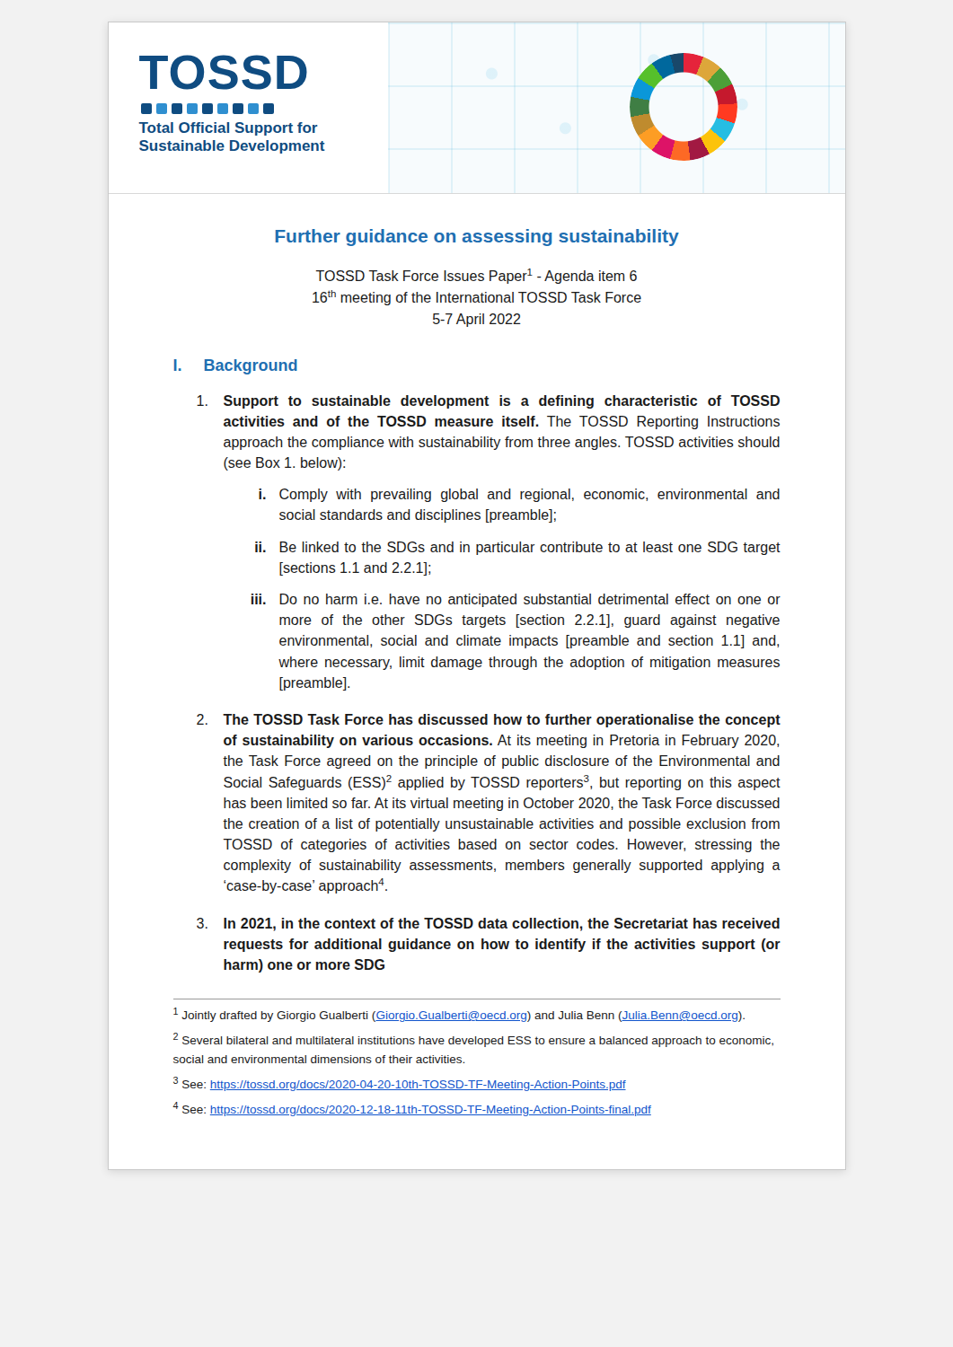TOSSD
Total Official Support for
Sustainable Development
Further guidance on assessing sustainability
TOSSD Task Force Issues Paper1 - Agenda item 6
16th meeting of the International TOSSD Task Force
5-7 April 2022
I. Background
Support to sustainable development is a defining characteristic of TOSSD activities and of the TOSSD measure itself. The TOSSD Reporting Instructions approach the compliance with sustainability from three angles. TOSSD activities should (see Box 1. below):
Comply with prevailing global and regional, economic, environmental and social standards and disciplines [preamble];
Be linked to the SDGs and in particular contribute to at least one SDG target [sections 1.1 and 2.2.1];
Do no harm i.e. have no anticipated substantial detrimental effect on one or more of the other SDGs targets [section 2.2.1], guard against negative environmental, social and climate impacts [preamble and section 1.1] and, where necessary, limit damage through the adoption of mitigation measures [preamble].
The TOSSD Task Force has discussed how to further operationalise the concept of sustainability on various occasions. At its meeting in Pretoria in February 2020, the Task Force agreed on the principle of public disclosure of the Environmental and Social Safeguards (ESS)2 applied by TOSSD reporters3, but reporting on this aspect has been limited so far. At its virtual meeting in October 2020, the Task Force discussed the creation of a list of potentially unsustainable activities and possible exclusion from TOSSD of categories of activities based on sector codes. However, stressing the complexity of sustainability assessments, members generally supported applying a ‘case-by-case’ approach4.
In 2021, in the context of the TOSSD data collection, the Secretariat has received requests for additional guidance on how to identify if the activities support (or harm) one or more SDG
1 Jointly drafted by Giorgio Gualberti (Giorgio.Gualberti@oecd.org) and Julia Benn (Julia.Benn@oecd.org).
2 Several bilateral and multilateral institutions have developed ESS to ensure a balanced approach to economic, social and environmental dimensions of their activities.
3 See: https://tossd.org/docs/2020-04-20-10th-TOSSD-TF-Meeting-Action-Points.pdf
4 See: https://tossd.org/docs/2020-12-18-11th-TOSSD-TF-Meeting-Action-Points-final.pdf